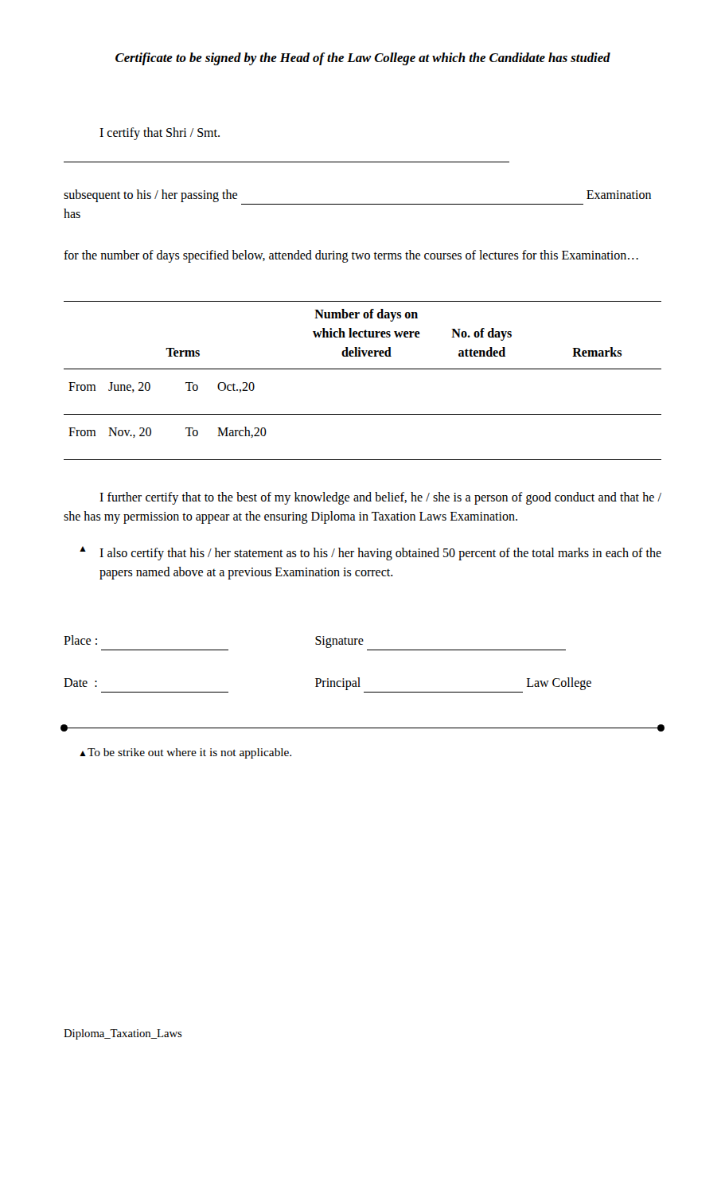Certificate to be signed by the Head of the Law College at which the Candidate has studied
I certify that Shri / Smt.
subsequent to his / her passing the Examination has
for the number of days specified below, attended during two terms the courses of lectures for this Examination…
| Terms | Number of days on which lectures were delivered | No. of days attended | Remarks |
| --- | --- | --- | --- |
| From | June, 20 | To | Oct.,20 | | | |
| From | Nov., 20 | To | March,20 | | | |
I further certify that to the best of my knowledge and belief, he / she is a person of good conduct and that he / she has my permission to appear at the ensuring Diploma in Taxation Laws Examination.
▲ I also certify that his / her statement as to his / her having obtained 50 percent of the total marks in each of the papers named above at a previous Examination is correct.
| Place : | Signature |
| Date : | Principal Law College |
▲To be strike out where it is not applicable.
Diploma_Taxation_Laws